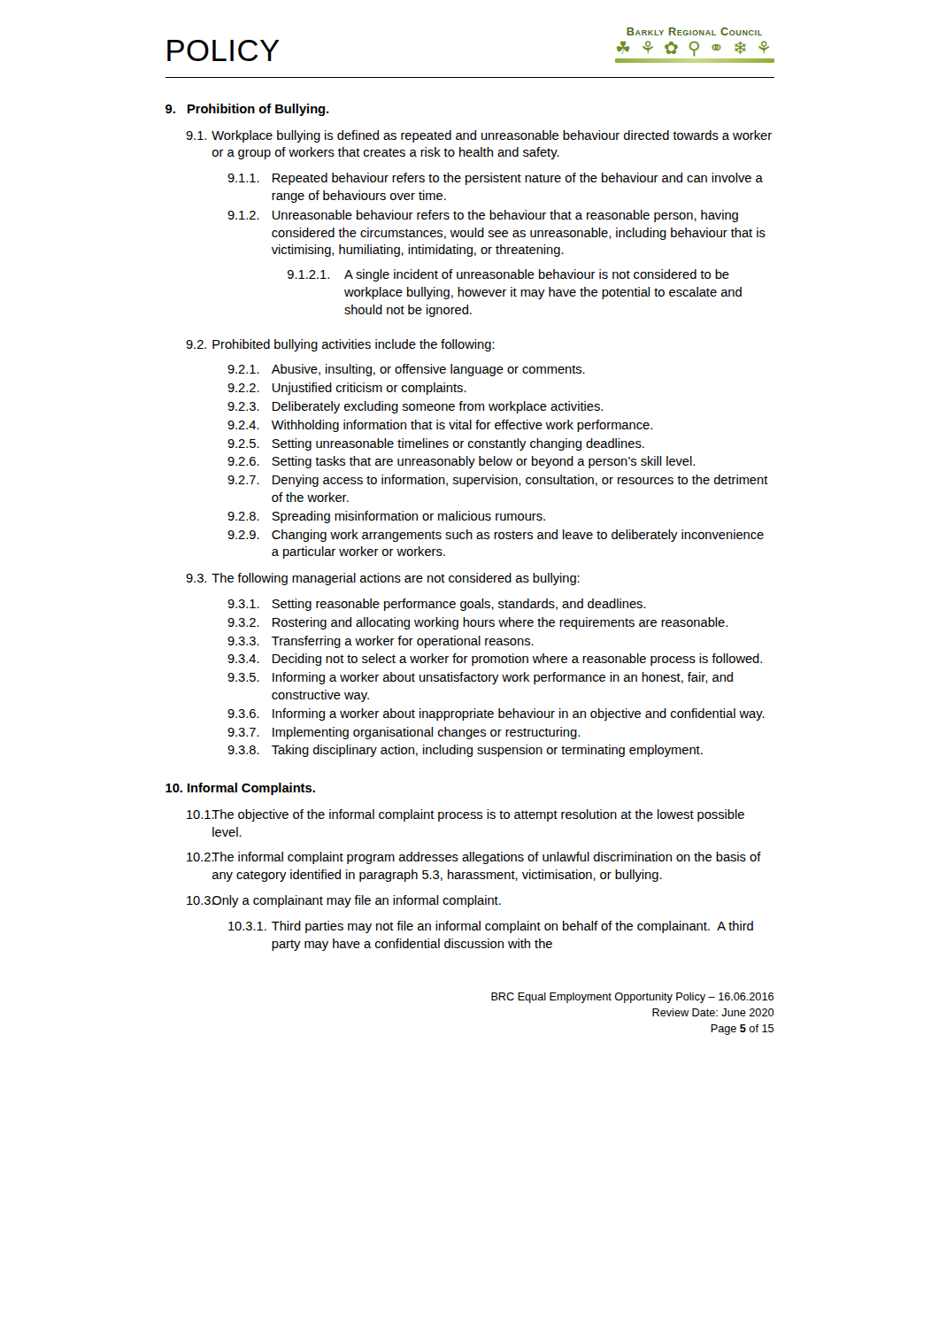POLICY
Barkly Regional Council
☘ ⚘ ✿ ⚲ ⚭ ❄ ⚘
9. Prohibition of Bullying.
9.1. Workplace bullying is defined as repeated and unreasonable behaviour directed towards a worker or a group of workers that creates a risk to health and safety.
9.1.1. Repeated behaviour refers to the persistent nature of the behaviour and can involve a range of behaviours over time.
9.1.2. Unreasonable behaviour refers to the behaviour that a reasonable person, having considered the circumstances, would see as unreasonable, including behaviour that is victimising, humiliating, intimidating, or threatening.
9.1.2.1. A single incident of unreasonable behaviour is not considered to be workplace bullying, however it may have the potential to escalate and should not be ignored.
9.2. Prohibited bullying activities include the following:
9.2.1. Abusive, insulting, or offensive language or comments.
9.2.2. Unjustified criticism or complaints.
9.2.3. Deliberately excluding someone from workplace activities.
9.2.4. Withholding information that is vital for effective work performance.
9.2.5. Setting unreasonable timelines or constantly changing deadlines.
9.2.6. Setting tasks that are unreasonably below or beyond a person’s skill level.
9.2.7. Denying access to information, supervision, consultation, or resources to the detriment of the worker.
9.2.8. Spreading misinformation or malicious rumours.
9.2.9. Changing work arrangements such as rosters and leave to deliberately inconvenience a particular worker or workers.
9.3. The following managerial actions are not considered as bullying:
9.3.1. Setting reasonable performance goals, standards, and deadlines.
9.3.2. Rostering and allocating working hours where the requirements are reasonable.
9.3.3. Transferring a worker for operational reasons.
9.3.4. Deciding not to select a worker for promotion where a reasonable process is followed.
9.3.5. Informing a worker about unsatisfactory work performance in an honest, fair, and constructive way.
9.3.6. Informing a worker about inappropriate behaviour in an objective and confidential way.
9.3.7. Implementing organisational changes or restructuring.
9.3.8. Taking disciplinary action, including suspension or terminating employment.
10. Informal Complaints.
10.1. The objective of the informal complaint process is to attempt resolution at the lowest possible level.
10.2. The informal complaint program addresses allegations of unlawful discrimination on the basis of any category identified in paragraph 5.3, harassment, victimisation, or bullying.
10.3. Only a complainant may file an informal complaint.
10.3.1. Third parties may not file an informal complaint on behalf of the complainant. A third party may have a confidential discussion with the
BRC Equal Employment Opportunity Policy – 16.06.2016
Review Date: June 2020
Page 5 of 15